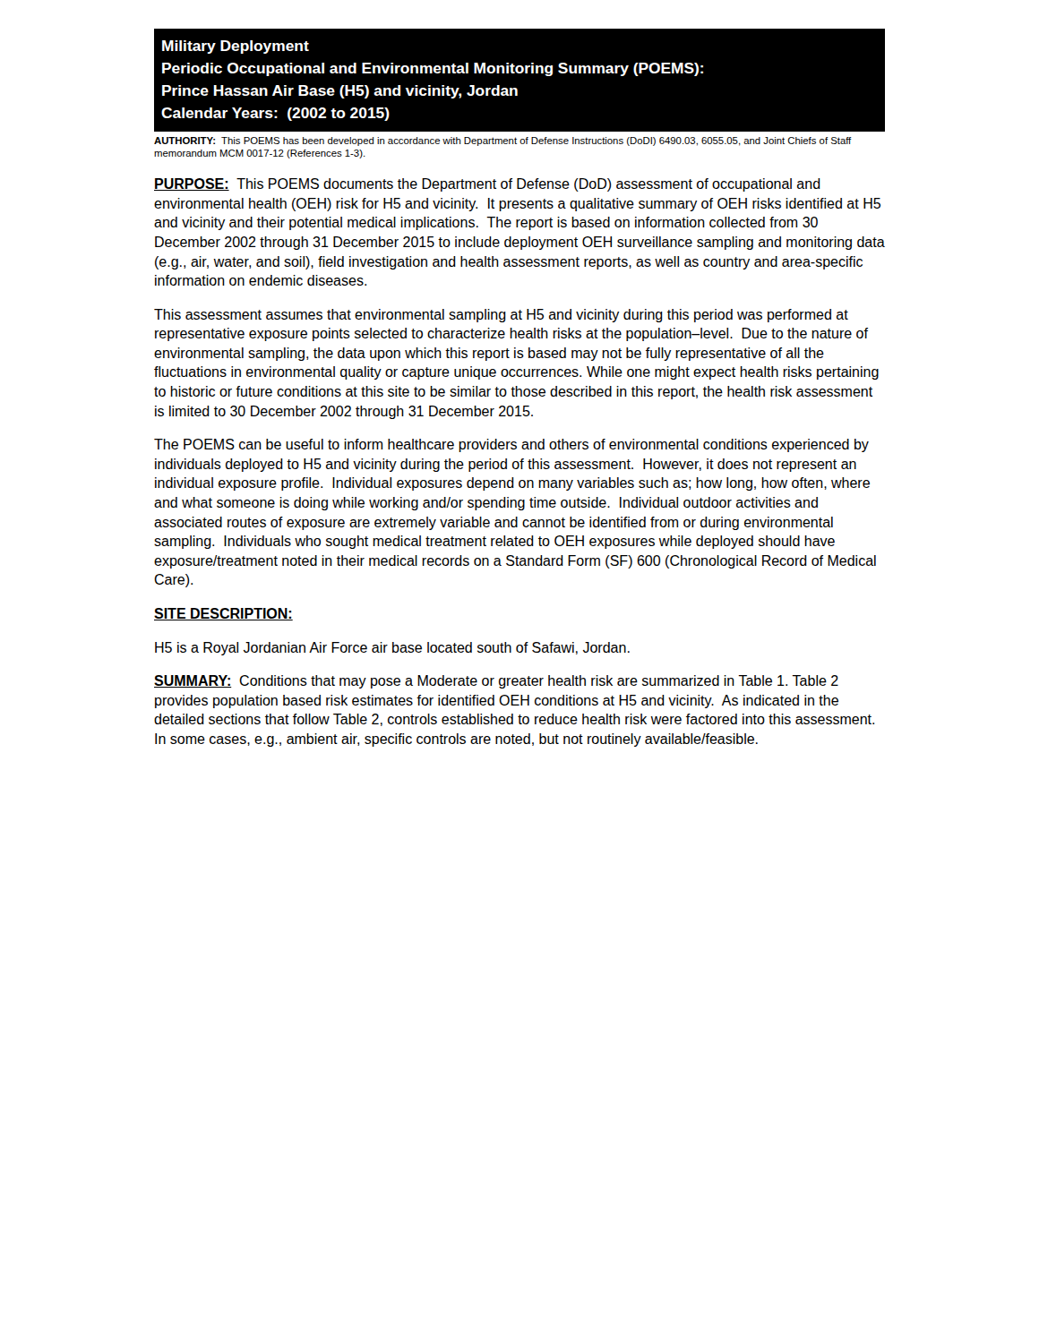Military Deployment
Periodic Occupational and Environmental Monitoring Summary (POEMS):
Prince Hassan Air Base (H5) and vicinity, Jordan
Calendar Years: (2002 to 2015)
AUTHORITY: This POEMS has been developed in accordance with Department of Defense Instructions (DoDI) 6490.03, 6055.05, and Joint Chiefs of Staff memorandum MCM 0017-12 (References 1-3).
PURPOSE: This POEMS documents the Department of Defense (DoD) assessment of occupational and environmental health (OEH) risk for H5 and vicinity. It presents a qualitative summary of OEH risks identified at H5 and vicinity and their potential medical implications. The report is based on information collected from 30 December 2002 through 31 December 2015 to include deployment OEH surveillance sampling and monitoring data (e.g., air, water, and soil), field investigation and health assessment reports, as well as country and area-specific information on endemic diseases.
This assessment assumes that environmental sampling at H5 and vicinity during this period was performed at representative exposure points selected to characterize health risks at the population–level. Due to the nature of environmental sampling, the data upon which this report is based may not be fully representative of all the fluctuations in environmental quality or capture unique occurrences. While one might expect health risks pertaining to historic or future conditions at this site to be similar to those described in this report, the health risk assessment is limited to 30 December 2002 through 31 December 2015.
The POEMS can be useful to inform healthcare providers and others of environmental conditions experienced by individuals deployed to H5 and vicinity during the period of this assessment. However, it does not represent an individual exposure profile. Individual exposures depend on many variables such as; how long, how often, where and what someone is doing while working and/or spending time outside. Individual outdoor activities and associated routes of exposure are extremely variable and cannot be identified from or during environmental sampling. Individuals who sought medical treatment related to OEH exposures while deployed should have exposure/treatment noted in their medical records on a Standard Form (SF) 600 (Chronological Record of Medical Care).
SITE DESCRIPTION:
H5 is a Royal Jordanian Air Force air base located south of Safawi, Jordan.
SUMMARY: Conditions that may pose a Moderate or greater health risk are summarized in Table 1. Table 2 provides population based risk estimates for identified OEH conditions at H5 and vicinity. As indicated in the detailed sections that follow Table 2, controls established to reduce health risk were factored into this assessment. In some cases, e.g., ambient air, specific controls are noted, but not routinely available/feasible.